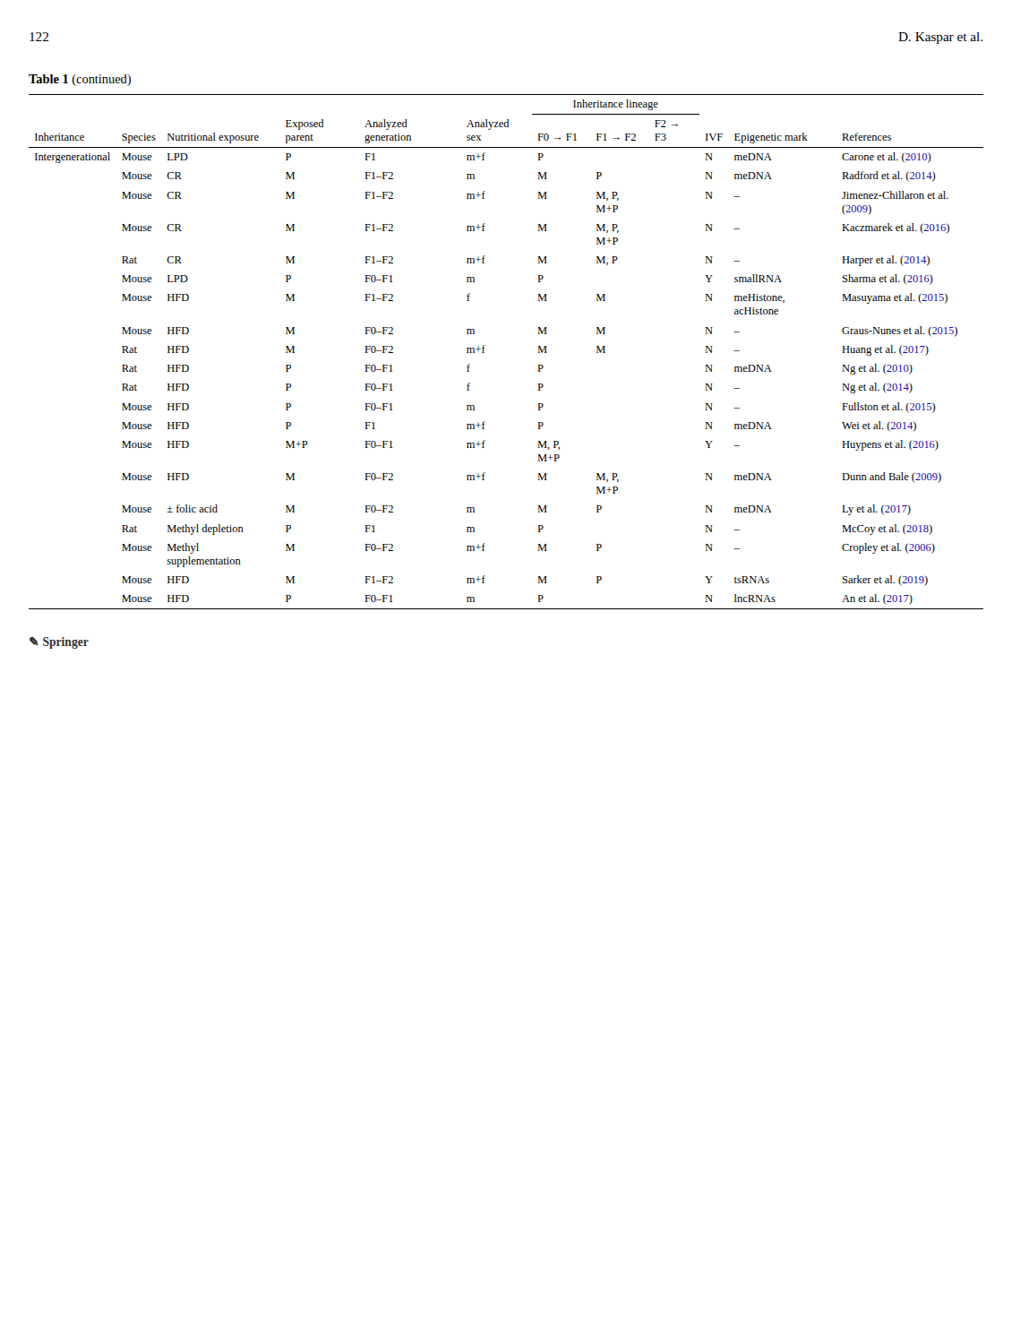122 D. Kaspar et al.
Table 1 (continued)
| Inheritance | Species | Nutritional exposure | Exposed parent | Analyzed generation | Analyzed sex | Inheritance lineage | IVF | Epigenetic mark | References |
| --- | --- | --- | --- | --- | --- | --- | --- | --- | --- |
| F0 → F1 | F1 → F2 | F2 → F3 |
| Intergenerational | Mouse | LPD | P | F1 | m+f | P | | | N | meDNA | Carone et al. ( 2010 ) |
| | Mouse | CR | M | F1–F2 | m | M | P | | N | meDNA | Radford et al. ( 2014 ) |
| | Mouse | CR | M | F1–F2 | m+f | M | M, P, M+P | | N | – | Jimenez-Chillaron et al. ( 2009 ) |
| | Mouse | CR | M | F1–F2 | m+f | M | M, P, M+P | | N | – | Kaczmarek et al. ( 2016 ) |
| | Rat | CR | M | F1–F2 | m+f | M | M, P | | N | – | Harper et al. ( 2014 ) |
| | Mouse | LPD | P | F0–F1 | m | P | | | Y | smallRNA | Sharma et al. ( 2016 ) |
| | Mouse | HFD | M | F1–F2 | f | M | M | | N | meHistone, acHistone | Masuyama et al. ( 2015 ) |
| | Mouse | HFD | M | F0–F2 | m | M | M | | N | – | Graus-Nunes et al. ( 2015 ) |
| | Rat | HFD | M | F0–F2 | m+f | M | M | | N | – | Huang et al. ( 2017 ) |
| | Rat | HFD | P | F0–F1 | f | P | | | N | meDNA | Ng et al. ( 2010 ) |
| | Rat | HFD | P | F0–F1 | f | P | | | N | – | Ng et al. ( 2014 ) |
| | Mouse | HFD | P | F0–F1 | m | P | | | N | – | Fullston et al. ( 2015 ) |
| | Mouse | HFD | P | F1 | m+f | P | | | N | meDNA | Wei et al. ( 2014 ) |
| | Mouse | HFD | M+P | F0–F1 | m+f | M, P, M+P | | | Y | – | Huypens et al. ( 2016 ) |
| | Mouse | HFD | M | F0–F2 | m+f | M | M, P, M+P | | N | meDNA | Dunn and Bale ( 2009 ) |
| | Mouse | ± folic acid | M | F0–F2 | m | M | P | | N | meDNA | Ly et al. ( 2017 ) |
| | Rat | Methyl depletion | P | F1 | m | P | | | N | – | McCoy et al. ( 2018 ) |
| | Mouse | Methyl supplementation | M | F0–F2 | m+f | M | P | | N | – | Cropley et al. ( 2006 ) |
| | Mouse | HFD | M | F1–F2 | m+f | M | P | | Y | tsRNAs | Sarker et al. ( 2019 ) |
| | Mouse | HFD | P | F0–F1 | m | P | | | N | lncRNAs | An et al. ( 2017 ) |
✎ Springer